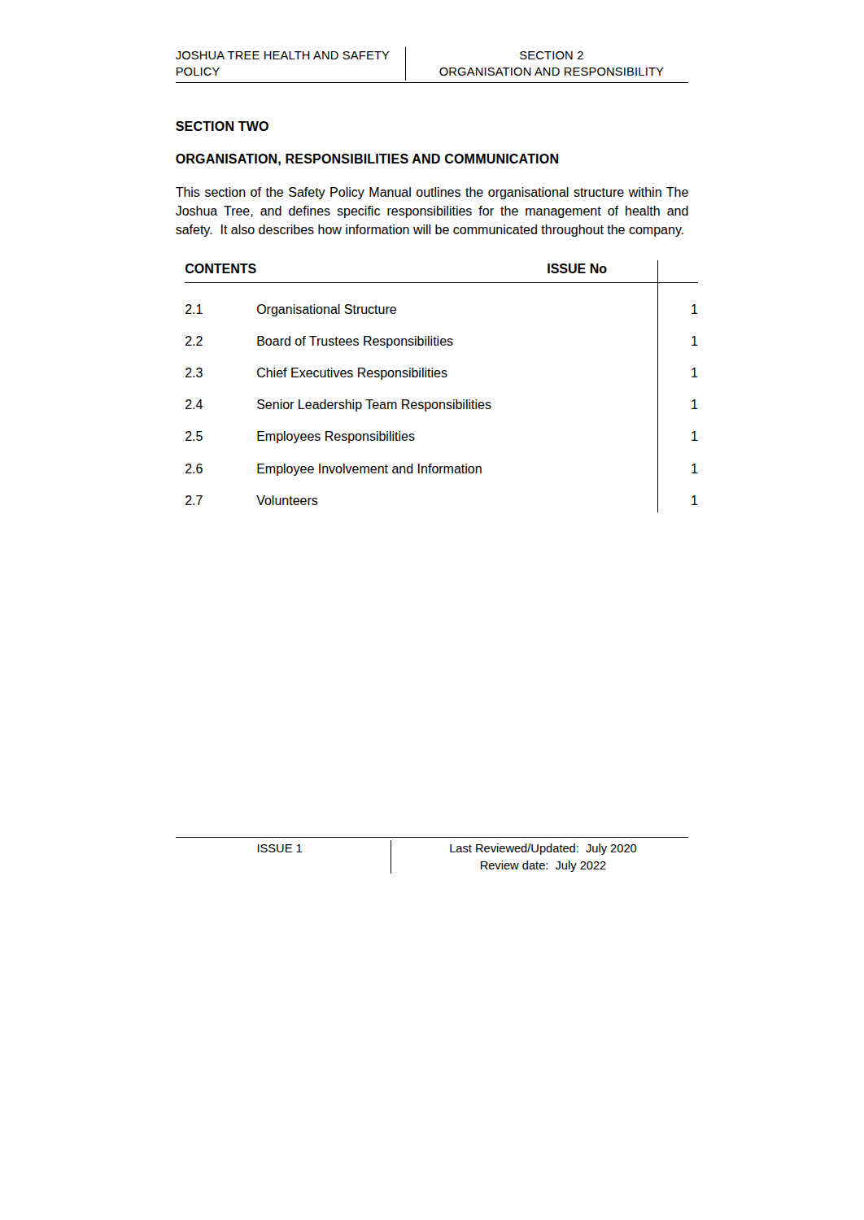JOSHUA TREE HEALTH AND SAFETY POLICY
SECTION 2 ORGANISATION AND RESPONSIBILITY
SECTION TWO
ORGANISATION, RESPONSIBILITIES AND COMMUNICATION
This section of the Safety Policy Manual outlines the organisational structure within The Joshua Tree, and defines specific responsibilities for the management of health and safety. It also describes how information will be communicated throughout the company.
| CONTENTS | | ISSUE No | |
| --- | --- | --- | --- |
| 2.1 | Organisational Structure | 1 |
| 2.2 | Board of Trustees Responsibilities | 1 |
| 2.3 | Chief Executives Responsibilities | 1 |
| 2.4 | Senior Leadership Team Responsibilities | 1 |
| 2.5 | Employees Responsibilities | 1 |
| 2.6 | Employee Involvement and Information | 1 |
| 2.7 | Volunteers | 1 |
ISSUE 1
Last Reviewed/Updated: July 2020 Review date: July 2022